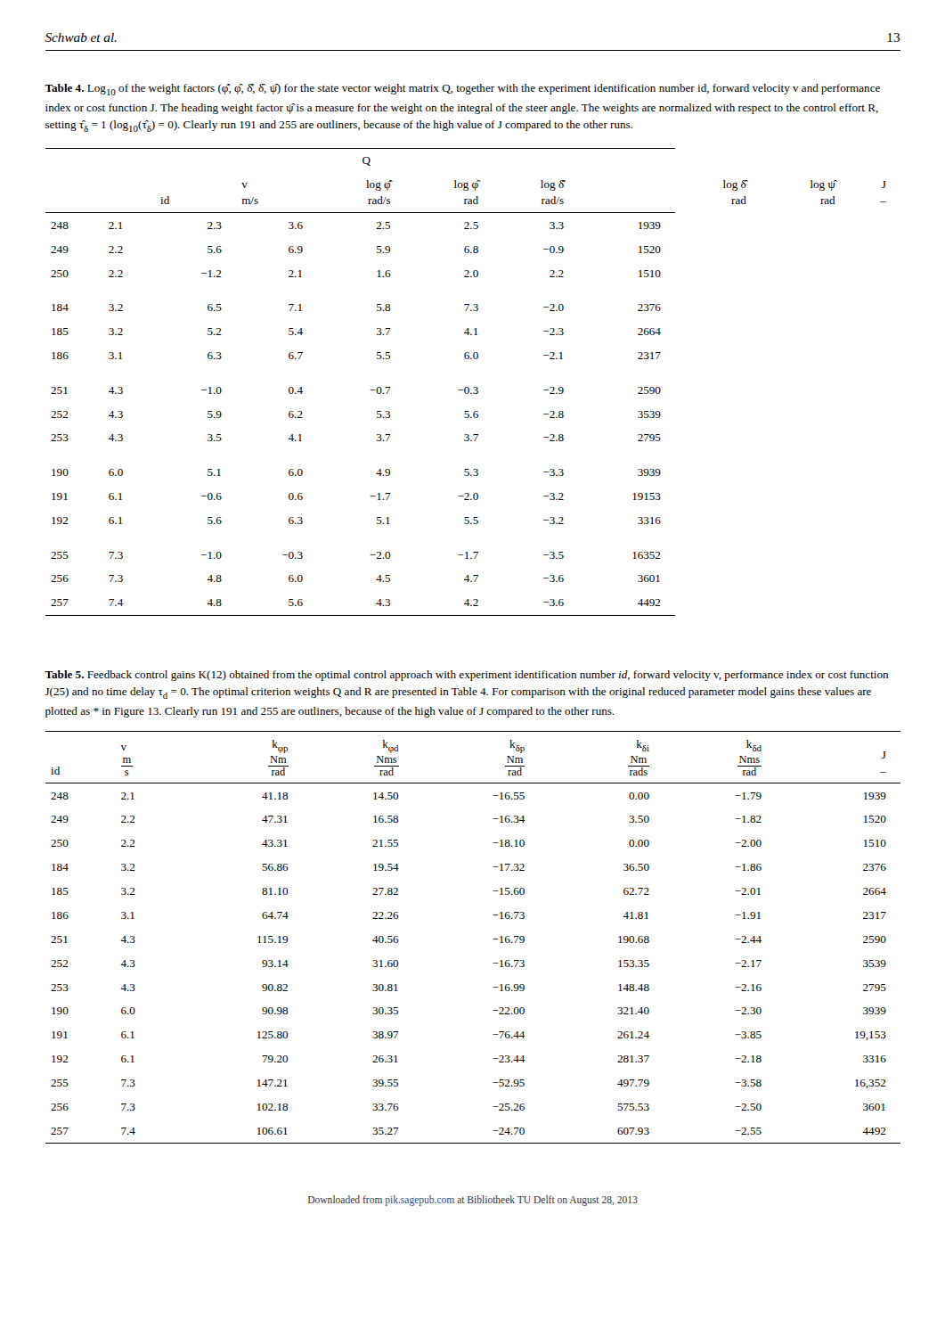Schwab et al. 13
Table 4. Log10 of the weight factors (φ̂̇, φ̂, δ̂̇, δ̂, ψ̂) for the state vector weight matrix Q, together with the experiment identification number id, forward velocity v and performance index or cost function J. The heading weight factor ψ̂ is a measure for the weight on the integral of the steer angle. The weights are normalized with respect to the control effort R, setting τ̂δ = 1 (log10(τ̂δ) = 0). Clearly run 191 and 255 are outliners, because of the high value of J compared to the other runs.
| | | Q | |
| --- | --- | --- | --- |
| id | v m/s | log φ̂̇ rad/s | log φ̂ rad | log δ̂̇ rad/s | log δ̂ rad | log ψ̂ rad | J – |
| 248 | 2.1 | 2.3 | 3.6 | 2.5 | 2.5 | 3.3 | 1939 |
| 249 | 2.2 | 5.6 | 6.9 | 5.9 | 6.8 | −0.9 | 1520 |
| 250 | 2.2 | −1.2 | 2.1 | 1.6 | 2.0 | 2.2 | 1510 |
| 184 | 3.2 | 6.5 | 7.1 | 5.8 | 7.3 | −2.0 | 2376 |
| 185 | 3.2 | 5.2 | 5.4 | 3.7 | 4.1 | −2.3 | 2664 |
| 186 | 3.1 | 6.3 | 6.7 | 5.5 | 6.0 | −2.1 | 2317 |
| 251 | 4.3 | −1.0 | 0.4 | −0.7 | −0.3 | −2.9 | 2590 |
| 252 | 4.3 | 5.9 | 6.2 | 5.3 | 5.6 | −2.8 | 3539 |
| 253 | 4.3 | 3.5 | 4.1 | 3.7 | 3.7 | −2.8 | 2795 |
| 190 | 6.0 | 5.1 | 6.0 | 4.9 | 5.3 | −3.3 | 3939 |
| 191 | 6.1 | −0.6 | 0.6 | −1.7 | −2.0 | −3.2 | 19153 |
| 192 | 6.1 | 5.6 | 6.3 | 5.1 | 5.5 | −3.2 | 3316 |
| 255 | 7.3 | −1.0 | −0.3 | −2.0 | −1.7 | −3.5 | 16352 |
| 256 | 7.3 | 4.8 | 6.0 | 4.5 | 4.7 | −3.6 | 3601 |
| 257 | 7.4 | 4.8 | 5.6 | 4.3 | 4.2 | −3.6 | 4492 |
Table 5. Feedback control gains K(12) obtained from the optimal control approach with experiment identification number id, forward velocity v, performance index or cost function J(25) and no time delay τd = 0. The optimal criterion weights Q and R are presented in Table 4. For comparison with the original reduced parameter model gains these values are plotted as * in Figure 13. Clearly run 191 and 255 are outliners, because of the high value of J compared to the other runs.
| id | v m s | k φp Nm rad | k φd Nms rad | k δp Nm rad | k δi Nm rads | k δd Nms rad | J – |
| --- | --- | --- | --- | --- | --- | --- | --- |
| 248 | 2.1 | 41.18 | 14.50 | −16.55 | 0.00 | −1.79 | 1939 |
| 249 | 2.2 | 47.31 | 16.58 | −16.34 | 3.50 | −1.82 | 1520 |
| 250 | 2.2 | 43.31 | 21.55 | −18.10 | 0.00 | −2.00 | 1510 |
| 184 | 3.2 | 56.86 | 19.54 | −17.32 | 36.50 | −1.86 | 2376 |
| 185 | 3.2 | 81.10 | 27.82 | −15.60 | 62.72 | −2.01 | 2664 |
| 186 | 3.1 | 64.74 | 22.26 | −16.73 | 41.81 | −1.91 | 2317 |
| 251 | 4.3 | 115.19 | 40.56 | −16.79 | 190.68 | −2.44 | 2590 |
| 252 | 4.3 | 93.14 | 31.60 | −16.73 | 153.35 | −2.17 | 3539 |
| 253 | 4.3 | 90.82 | 30.81 | −16.99 | 148.48 | −2.16 | 2795 |
| 190 | 6.0 | 90.98 | 30.35 | −22.00 | 321.40 | −2.30 | 3939 |
| 191 | 6.1 | 125.80 | 38.97 | −76.44 | 261.24 | −3.85 | 19,153 |
| 192 | 6.1 | 79.20 | 26.31 | −23.44 | 281.37 | −2.18 | 3316 |
| 255 | 7.3 | 147.21 | 39.55 | −52.95 | 497.79 | −3.58 | 16,352 |
| 256 | 7.3 | 102.18 | 33.76 | −25.26 | 575.53 | −2.50 | 3601 |
| 257 | 7.4 | 106.61 | 35.27 | −24.70 | 607.93 | −2.55 | 4492 |
Downloaded from pik.sagepub.com at Bibliotheek TU Delft on August 28, 2013